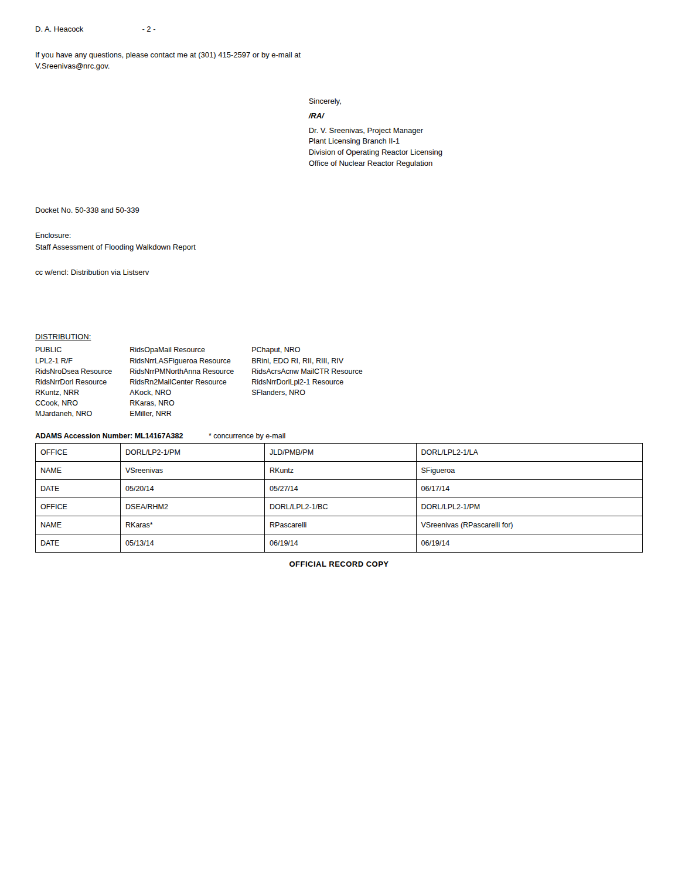D. A. Heacock - 2 -
If you have any questions, please contact me at (301) 415-2597 or by e-mail at
V.Sreenivas@nrc.gov.
Sincerely,
/RA/
Dr. V. Sreenivas, Project Manager
Plant Licensing Branch II-1
Division of Operating Reactor Licensing
Office of Nuclear Reactor Regulation
Docket No. 50-338 and 50-339
Enclosure:
Staff Assessment of Flooding Walkdown Report
cc w/encl: Distribution via Listserv
DISTRIBUTION:
| PUBLIC | RidsOpaMail Resource | PChaput, NRO |
| LPL2-1 R/F | RidsNrrLASFigueroa Resource | BRini, EDO RI, RII, RIII, RIV |
| RidsNroDsea Resource | RidsNrrPMNorthAnna Resource | RidsAcrsAcnw MailCTR Resource |
| RidsNrrDorl Resource | RidsRn2MailCenter Resource | RidsNrrDorlLpl2-1 Resource |
| RKuntz, NRR | AKock, NRO | SFlanders, NRO |
| CCook, NRO | RKaras, NRO | |
| MJardaneh, NRO | EMiller, NRR | |
ADAMS Accession Number: ML14167A382 * concurrence by e-mail
| OFFICE | DORL/LP2-1/PM | JLD/PMB/PM | DORL/LPL2-1/LA |
| NAME | VSreenivas | RKuntz | SFigueroa |
| DATE | 05/20/14 | 05/27/14 | 06/17/14 |
| OFFICE | DSEA/RHM2 | DORL/LPL2-1/BC | DORL/LPL2-1/PM |
| NAME | RKaras* | RPascarelli | VSreenivas (RPascarelli for) |
| DATE | 05/13/14 | 06/19/14 | 06/19/14 |
OFFICIAL RECORD COPY